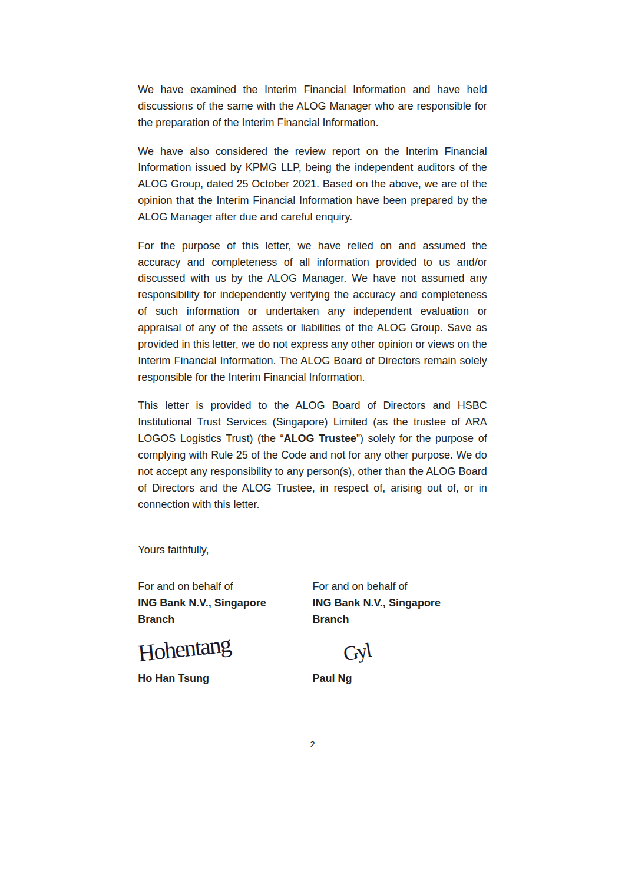We have examined the Interim Financial Information and have held discussions of the same with the ALOG Manager who are responsible for the preparation of the Interim Financial Information.
We have also considered the review report on the Interim Financial Information issued by KPMG LLP, being the independent auditors of the ALOG Group, dated 25 October 2021. Based on the above, we are of the opinion that the Interim Financial Information have been prepared by the ALOG Manager after due and careful enquiry.
For the purpose of this letter, we have relied on and assumed the accuracy and completeness of all information provided to us and/or discussed with us by the ALOG Manager. We have not assumed any responsibility for independently verifying the accuracy and completeness of such information or undertaken any independent evaluation or appraisal of any of the assets or liabilities of the ALOG Group. Save as provided in this letter, we do not express any other opinion or views on the Interim Financial Information. The ALOG Board of Directors remain solely responsible for the Interim Financial Information.
This letter is provided to the ALOG Board of Directors and HSBC Institutional Trust Services (Singapore) Limited (as the trustee of ARA LOGOS Logistics Trust) (the “ALOG Trustee”) solely for the purpose of complying with Rule 25 of the Code and not for any other purpose. We do not accept any responsibility to any person(s), other than the ALOG Board of Directors and the ALOG Trustee, in respect of, arising out of, or in connection with this letter.
Yours faithfully,
For and on behalf of
ING Bank N.V., Singapore Branch
Hohentang
Ho Han Tsung
For and on behalf of
ING Bank N.V., Singapore Branch
Gyl
Paul Ng
2